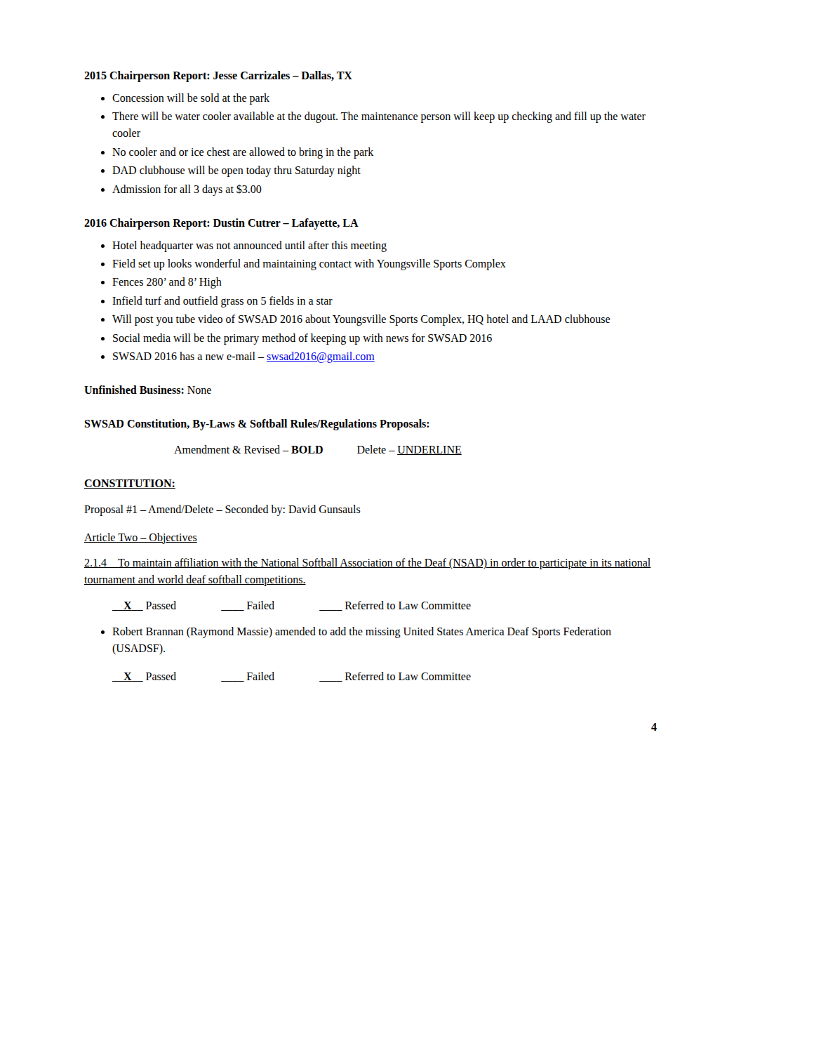2015 Chairperson Report: Jesse Carrizales – Dallas, TX
Concession will be sold at the park
There will be water cooler available at the dugout. The maintenance person will keep up checking and fill up the water cooler
No cooler and or ice chest are allowed to bring in the park
DAD clubhouse will be open today thru Saturday night
Admission for all 3 days at $3.00
2016 Chairperson Report: Dustin Cutrer – Lafayette, LA
Hotel headquarter was not announced until after this meeting
Field set up looks wonderful and maintaining contact with Youngsville Sports Complex
Fences 280’ and 8’ High
Infield turf and outfield grass on 5 fields in a star
Will post you tube video of SWSAD 2016 about Youngsville Sports Complex, HQ hotel and LAAD clubhouse
Social media will be the primary method of keeping up with news for SWSAD 2016
SWSAD 2016 has a new e-mail – swsad2016@gmail.com
Unfinished Business: None
SWSAD Constitution, By-Laws & Softball Rules/Regulations Proposals:
Amendment & Revised – BOLD Delete – UNDERLINE
CONSTITUTION:
Proposal #1 – Amend/Delete – Seconded by: David Gunsauls
Article Two – Objectives
2.1.4 To maintain affiliation with the National Softball Association of the Deaf (NSAD) in order to participate in its national tournament and world deaf softball competitions.
__X__ Passed ____ Failed ____ Referred to Law Committee
Robert Brannan (Raymond Massie) amended to add the missing United States America Deaf Sports Federation (USADSF).
__X__ Passed ____ Failed ____ Referred to Law Committee
4